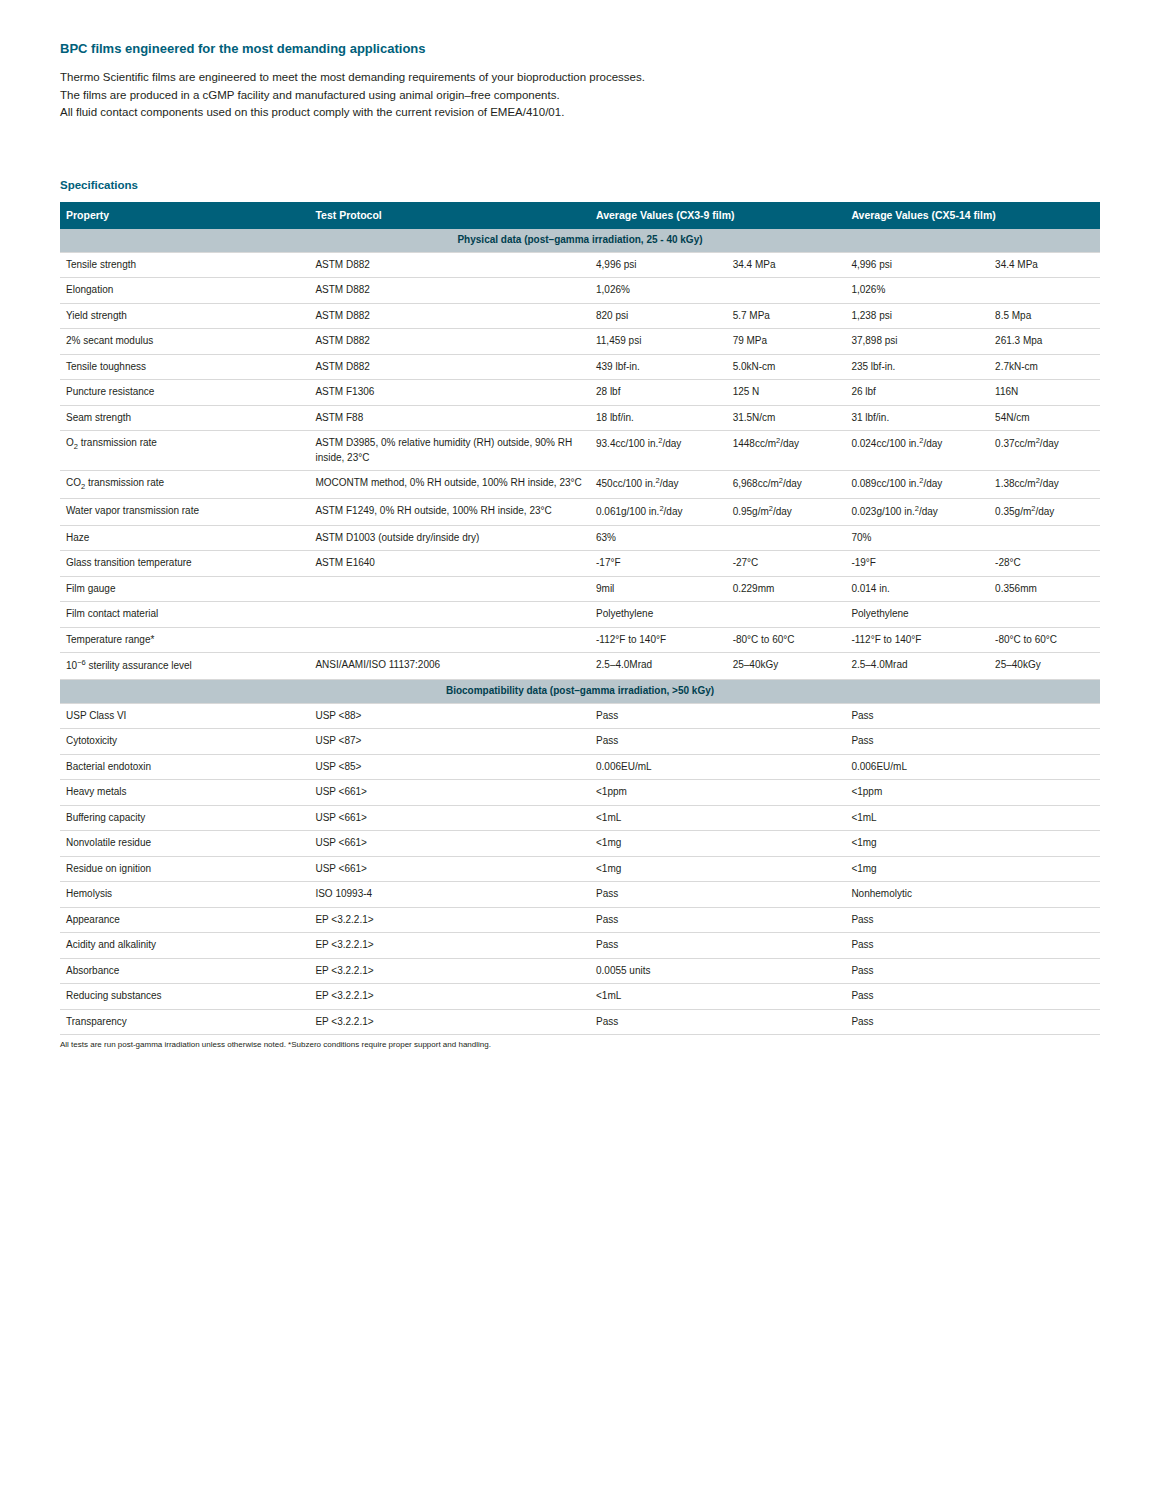BPC films engineered for the most demanding applications
Thermo Scientific films are engineered to meet the most demanding requirements of your bioproduction processes.
The films are produced in a cGMP facility and manufactured using animal origin–free components.
All fluid contact components used on this product comply with the current revision of EMEA/410/01.
Specifications
| Property | Test Protocol | Average Values (CX3-9 film) | Average Values (CX5-14 film) |
| --- | --- | --- | --- |
| Physical data (post–gamma irradiation, 25 - 40 kGy) |
| Tensile strength | ASTM D882 | 4,996 psi | 34.4 MPa | 4,996 psi | 34.4 MPa |
| Elongation | ASTM D882 | 1,026% | | 1,026% | |
| Yield strength | ASTM D882 | 820 psi | 5.7 MPa | 1,238 psi | 8.5 Mpa |
| 2% secant modulus | ASTM D882 | 11,459 psi | 79 MPa | 37,898 psi | 261.3 Mpa |
| Tensile toughness | ASTM D882 | 439 lbf-in. | 5.0kN-cm | 235 lbf-in. | 2.7kN-cm |
| Puncture resistance | ASTM F1306 | 28 lbf | 125 N | 26 lbf | 116N |
| Seam strength | ASTM F88 | 18 lbf/in. | 31.5N/cm | 31 lbf/in. | 54N/cm |
| O 2 transmission rate | ASTM D3985, 0% relative humidity (RH) outside, 90% RH inside, 23°C | 93.4cc/100 in. 2 /day | 1448cc/m 2 /day | 0.024cc/100 in. 2 /day | 0.37cc/m 2 /day |
| CO 2 transmission rate | MOCONTM method, 0% RH outside, 100% RH inside, 23°C | 450cc/100 in. 2 /day | 6,968cc/m 2 /day | 0.089cc/100 in. 2 /day | 1.38cc/m 2 /day |
| Water vapor transmission rate | ASTM F1249, 0% RH outside, 100% RH inside, 23°C | 0.061g/100 in. 2 /day | 0.95g/m 2 /day | 0.023g/100 in. 2 /day | 0.35g/m 2 /day |
| Haze | ASTM D1003 (outside dry/inside dry) | 63% | | 70% | |
| Glass transition temperature | ASTM E1640 | -17°F | -27°C | -19°F | -28°C |
| Film gauge | | 9mil | 0.229mm | 0.014 in. | 0.356mm |
| Film contact material | | Polyethylene | | Polyethylene | |
| Temperature range* | | -112°F to 140°F | -80°C to 60°C | -112°F to 140°F | -80°C to 60°C |
| 10 −6 sterility assurance level | ANSI/AAMI/ISO 11137:2006 | 2.5–4.0Mrad | 25–40kGy | 2.5–4.0Mrad | 25–40kGy |
| Biocompatibility data (post–gamma irradiation, >50 kGy) |
| USP Class VI | USP <88> | Pass | Pass |
| Cytotoxicity | USP <87> | Pass | Pass |
| Bacterial endotoxin | USP <85> | 0.006EU/mL | 0.006EU/mL |
| Heavy metals | USP <661> | <1ppm | <1ppm |
| Buffering capacity | USP <661> | <1mL | <1mL |
| Nonvolatile residue | USP <661> | <1mg | <1mg |
| Residue on ignition | USP <661> | <1mg | <1mg |
| Hemolysis | ISO 10993-4 | Pass | Nonhemolytic |
| Appearance | EP <3.2.2.1> | Pass | Pass |
| Acidity and alkalinity | EP <3.2.2.1> | Pass | Pass |
| Absorbance | EP <3.2.2.1> | 0.0055 units | Pass |
| Reducing substances | EP <3.2.2.1> | <1mL | Pass |
| Transparency | EP <3.2.2.1> | Pass | Pass |
All tests are run post-gamma irradiation unless otherwise noted. *Subzero conditions require proper support and handling.